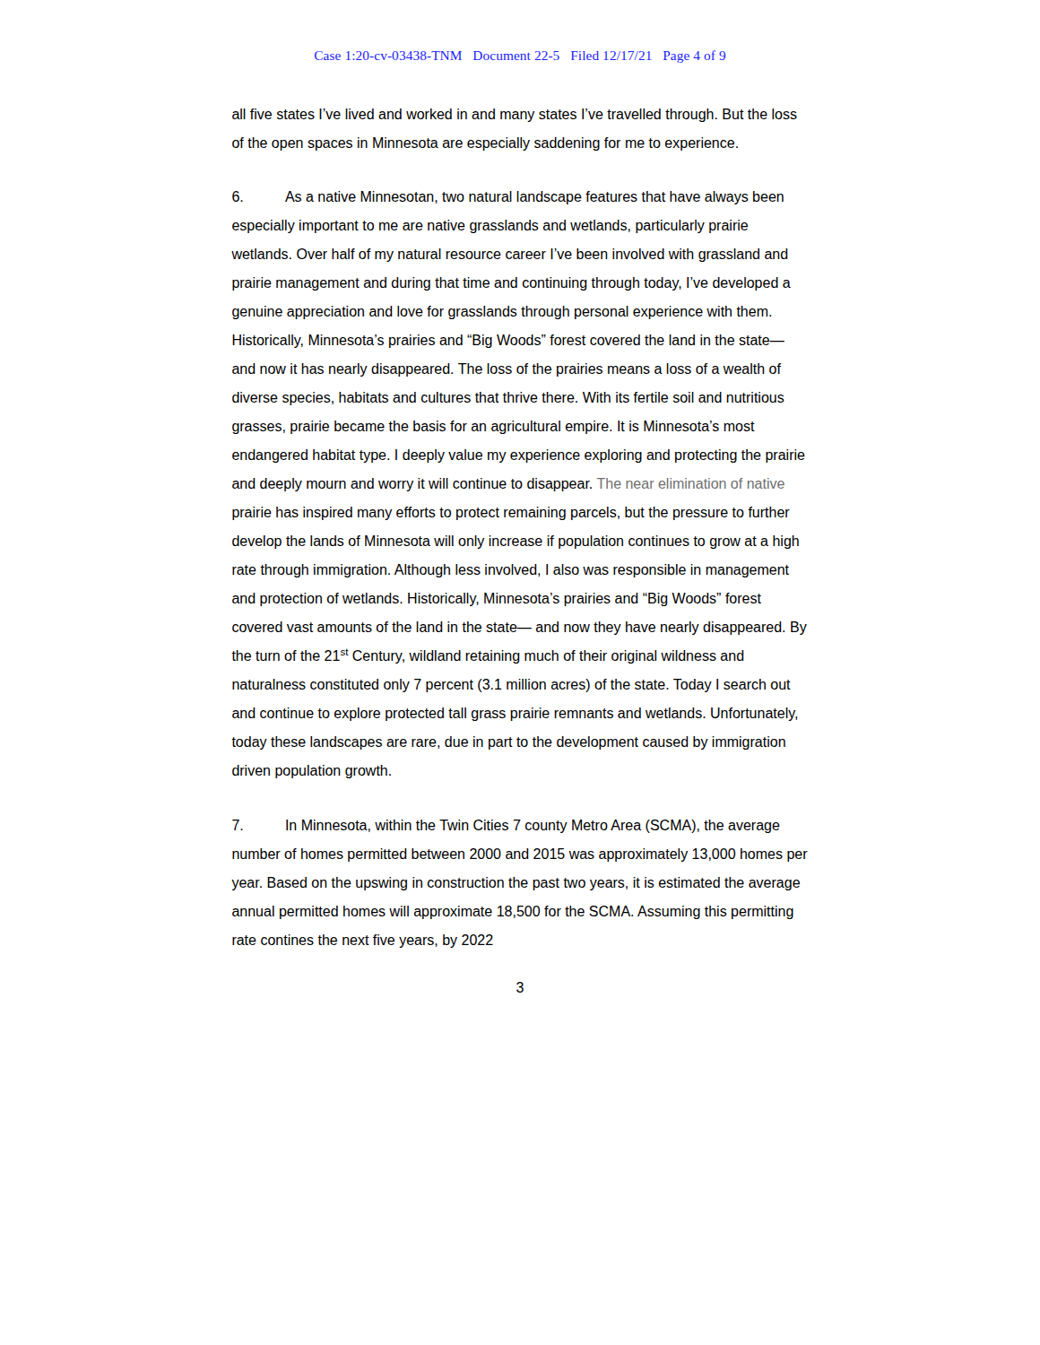Case 1:20-cv-03438-TNM Document 22-5 Filed 12/17/21 Page 4 of 9
all five states I’ve lived and worked in and many states I’ve travelled through. But the loss of the open spaces in Minnesota are especially saddening for me to experience.
6. As a native Minnesotan, two natural landscape features that have always been especially important to me are native grasslands and wetlands, particularly prairie wetlands. Over half of my natural resource career I’ve been involved with grassland and prairie management and during that time and continuing through today, I’ve developed a genuine appreciation and love for grasslands through personal experience with them. Historically, Minnesota’s prairies and “Big Woods” forest covered the land in the state— and now it has nearly disappeared. The loss of the prairies means a loss of a wealth of diverse species, habitats and cultures that thrive there. With its fertile soil and nutritious grasses, prairie became the basis for an agricultural empire. It is Minnesota’s most endangered habitat type. I deeply value my experience exploring and protecting the prairie and deeply mourn and worry it will continue to disappear. The near elimination of native prairie has inspired many efforts to protect remaining parcels, but the pressure to further develop the lands of Minnesota will only increase if population continues to grow at a high rate through immigration. Although less involved, I also was responsible in management and protection of wetlands. Historically, Minnesota’s prairies and “Big Woods” forest covered vast amounts of the land in the state— and now they have nearly disappeared. By the turn of the 21st Century, wildland retaining much of their original wildness and naturalness constituted only 7 percent (3.1 million acres) of the state. Today I search out and continue to explore protected tall grass prairie remnants and wetlands. Unfortunately, today these landscapes are rare, due in part to the development caused by immigration driven population growth.
7. In Minnesota, within the Twin Cities 7 county Metro Area (SCMA), the average number of homes permitted between 2000 and 2015 was approximately 13,000 homes per year. Based on the upswing in construction the past two years, it is estimated the average annual permitted homes will approximate 18,500 for the SCMA. Assuming this permitting rate contines the next five years, by 2022
3